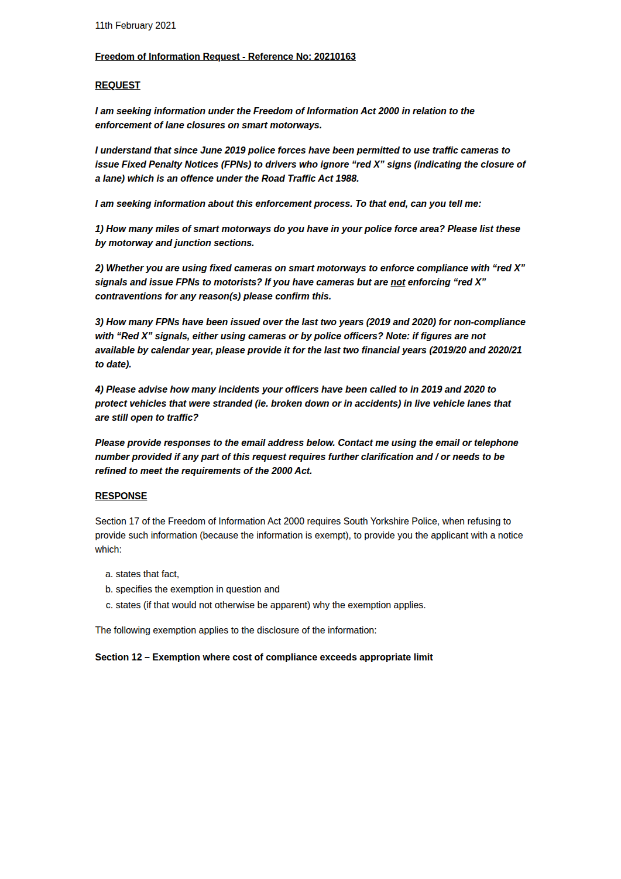11th February 2021
Freedom of Information Request - Reference No: 20210163
REQUEST
I am seeking information under the Freedom of Information Act 2000 in relation to the enforcement of lane closures on smart motorways.
I understand that since June 2019 police forces have been permitted to use traffic cameras to issue Fixed Penalty Notices (FPNs) to drivers who ignore “red X” signs (indicating the closure of a lane) which is an offence under the Road Traffic Act 1988.
I am seeking information about this enforcement process. To that end, can you tell me:
1) How many miles of smart motorways do you have in your police force area? Please list these by motorway and junction sections.
2) Whether you are using fixed cameras on smart motorways to enforce compliance with “red X” signals and issue FPNs to motorists? If you have cameras but are not enforcing “red X” contraventions for any reason(s) please confirm this.
3) How many FPNs have been issued over the last two years (2019 and 2020) for non-compliance with “Red X” signals, either using cameras or by police officers? Note: if figures are not available by calendar year, please provide it for the last two financial years (2019/20 and 2020/21 to date).
4) Please advise how many incidents your officers have been called to in 2019 and 2020 to protect vehicles that were stranded (ie. broken down or in accidents) in live vehicle lanes that are still open to traffic?
Please provide responses to the email address below. Contact me using the email or telephone number provided if any part of this request requires further clarification and / or needs to be refined to meet the requirements of the 2000 Act.
RESPONSE
Section 17 of the Freedom of Information Act 2000 requires South Yorkshire Police, when refusing to provide such information (because the information is exempt), to provide you the applicant with a notice which:
states that fact,
specifies the exemption in question and
states (if that would not otherwise be apparent) why the exemption applies.
The following exemption applies to the disclosure of the information:
Section 12 – Exemption where cost of compliance exceeds appropriate limit